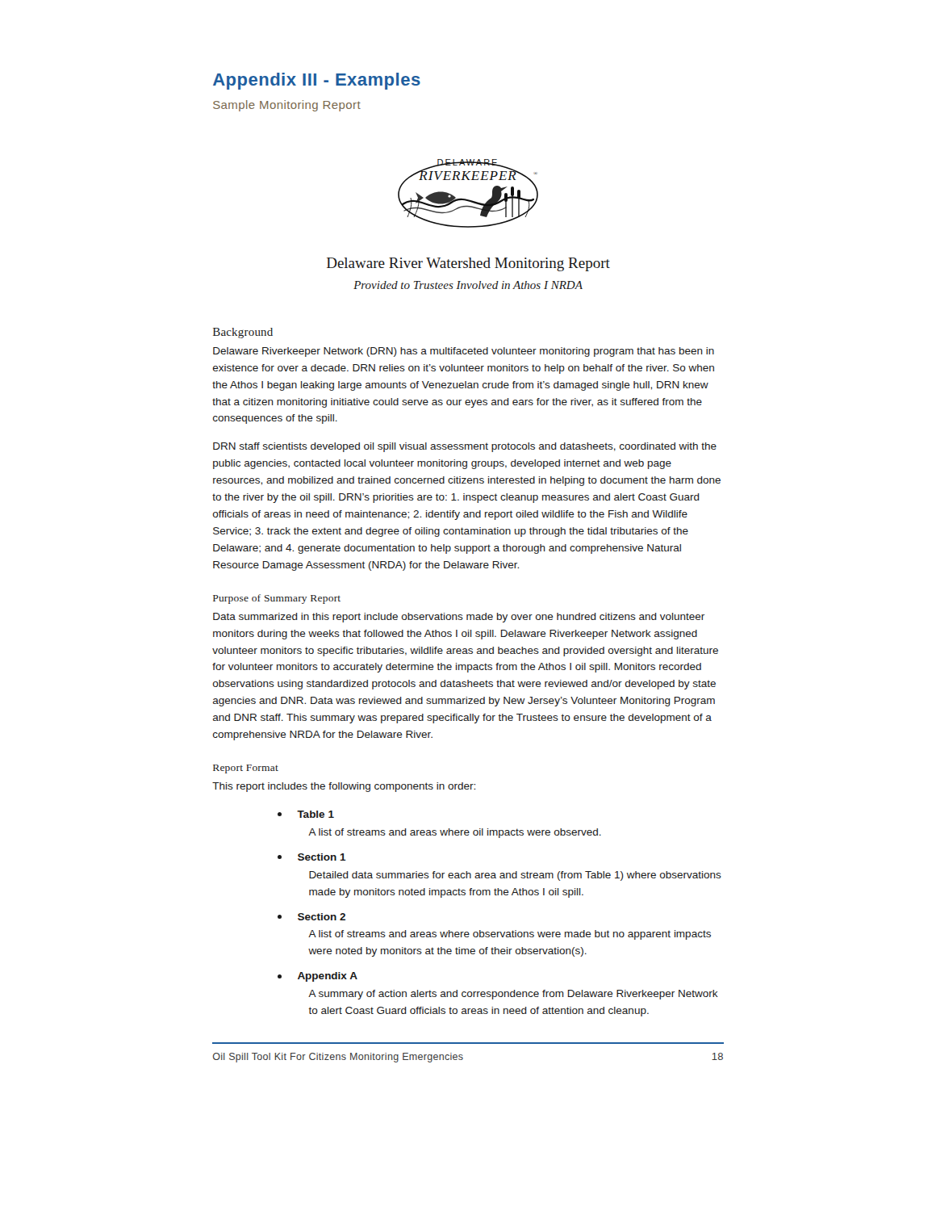Appendix III - Examples
Sample Monitoring Report
DELAWARE RIVERKEEPER ®
Delaware River Watershed Monitoring Report
Provided to Trustees Involved in Athos I NRDA
Background
Delaware Riverkeeper Network (DRN) has a multifaceted volunteer monitoring program that has been in existence for over a decade. DRN relies on it’s volunteer monitors to help on behalf of the river. So when the Athos I began leaking large amounts of Venezuelan crude from it’s damaged single hull, DRN knew that a citizen monitoring initiative could serve as our eyes and ears for the river, as it suffered from the consequences of the spill.
DRN staff scientists developed oil spill visual assessment protocols and datasheets, coordinated with the public agencies, contacted local volunteer monitoring groups, developed internet and web page resources, and mobilized and trained concerned citizens interested in helping to document the harm done to the river by the oil spill. DRN’s priorities are to: 1. inspect cleanup measures and alert Coast Guard officials of areas in need of maintenance; 2. identify and report oiled wildlife to the Fish and Wildlife Service; 3. track the extent and degree of oiling contamination up through the tidal tributaries of the Delaware; and 4. generate documentation to help support a thorough and comprehensive Natural Resource Damage Assessment (NRDA) for the Delaware River.
Purpose of Summary Report
Data summarized in this report include observations made by over one hundred citizens and volunteer monitors during the weeks that followed the Athos I oil spill. Delaware Riverkeeper Network assigned volunteer monitors to specific tributaries, wildlife areas and beaches and provided oversight and literature for volunteer monitors to accurately determine the impacts from the Athos I oil spill. Monitors recorded observations using standardized protocols and datasheets that were reviewed and/or developed by state agencies and DNR. Data was reviewed and summarized by New Jersey’s Volunteer Monitoring Program and DNR staff. This summary was prepared specifically for the Trustees to ensure the development of a comprehensive NRDA for the Delaware River.
Report Format
This report includes the following components in order:
Table 1 A list of streams and areas where oil impacts were observed.
Section 1 Detailed data summaries for each area and stream (from Table 1) where observations made by monitors noted impacts from the Athos I oil spill.
Section 2 A list of streams and areas where observations were made but no apparent impacts were noted by monitors at the time of their observation(s).
Appendix A A summary of action alerts and correspondence from Delaware Riverkeeper Network to alert Coast Guard officials to areas in need of attention and cleanup.
Oil Spill Tool Kit For Citizens Monitoring Emergencies 18